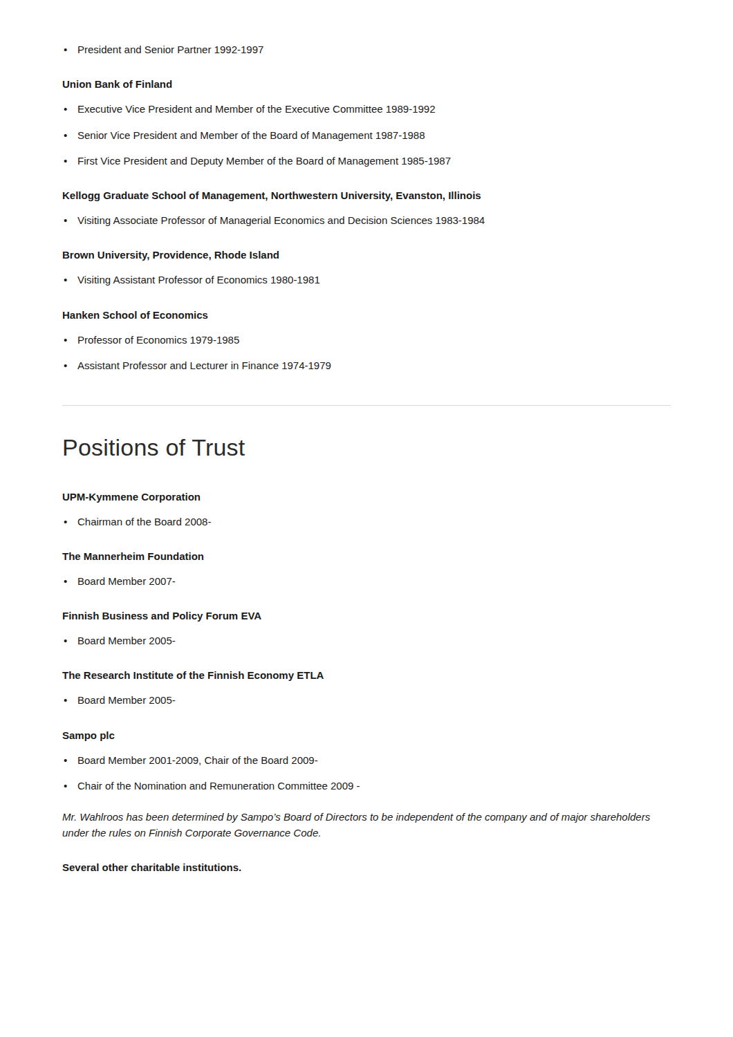President and Senior Partner 1992-1997
Union Bank of Finland
Executive Vice President and Member of the Executive Committee 1989-1992
Senior Vice President and Member of the Board of Management 1987-1988
First Vice President and Deputy Member of the Board of Management 1985-1987
Kellogg Graduate School of Management, Northwestern University, Evanston, Illinois
Visiting Associate Professor of Managerial Economics and Decision Sciences 1983-1984
Brown University, Providence, Rhode Island
Visiting Assistant Professor of Economics 1980-1981
Hanken School of Economics
Professor of Economics 1979-1985
Assistant Professor and Lecturer in Finance 1974-1979
Positions of Trust
UPM-Kymmene Corporation
Chairman of the Board 2008-
The Mannerheim Foundation
Board Member 2007-
Finnish Business and Policy Forum EVA
Board Member 2005-
The Research Institute of the Finnish Economy ETLA
Board Member 2005-
Sampo plc
Board Member 2001-2009, Chair of the Board 2009-
Chair of the Nomination and Remuneration Committee 2009 -
Mr. Wahlroos has been determined by Sampo’s Board of Directors to be independent of the company and of major shareholders under the rules on Finnish Corporate Governance Code.
Several other charitable institutions.